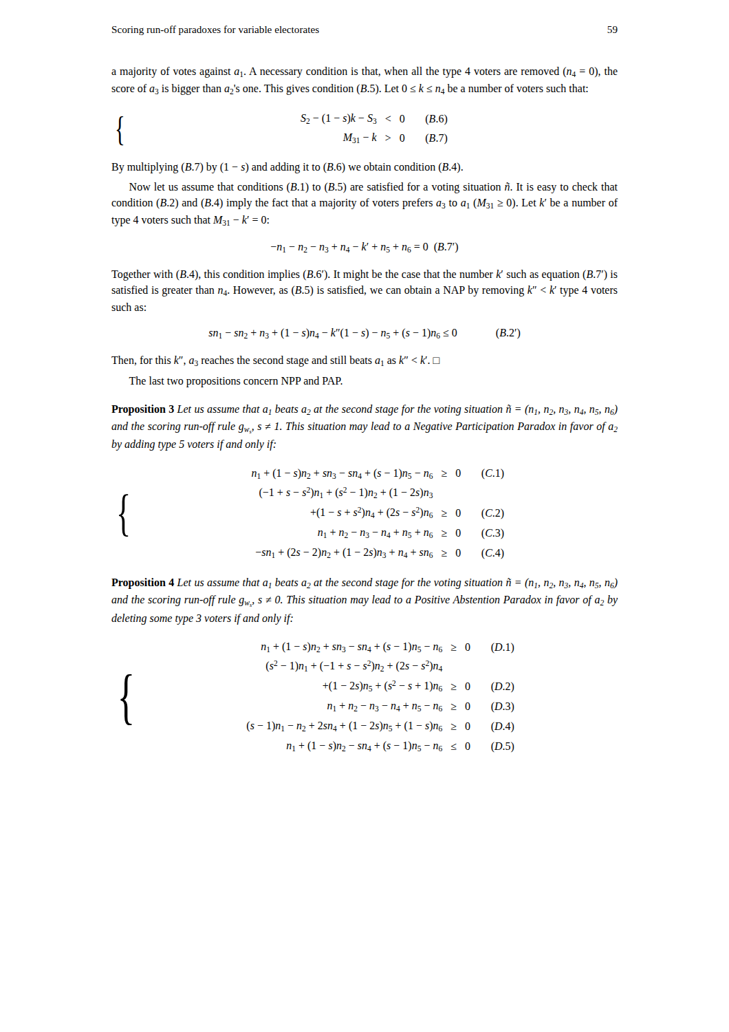Scoring run-off paradoxes for variable electorates 59
a majority of votes against a1. A necessary condition is that, when all the type 4 voters are removed (n4 = 0), the score of a3 is bigger than a2's one. This gives condition (B.5). Let 0 ≤ k ≤ n4 be a number of voters such that:
{
| S 2 − (1 − s ) k − S 3 | < | 0 | ( B .6) |
| M 31 − k | > | 0 | ( B .7) |
By multiplying (B.7) by (1 − s) and adding it to (B.6) we obtain condition (B.4).
Now let us assume that conditions (B.1) to (B.5) are satisfied for a voting situation ñ. It is easy to check that condition (B.2) and (B.4) imply the fact that a majority of voters prefers a3 to a1 (M31 ≥ 0). Let k′ be a number of type 4 voters such that M31 − k′ = 0:
−n1 − n2 − n3 + n4 − k′ + n5 + n6 = 0 (B.7′)
Together with (B.4), this condition implies (B.6′). It might be the case that the number k′ such as equation (B.7′) is satisfied is greater than n4. However, as (B.5) is satisfied, we can obtain a NAP by removing k″ < k′ type 4 voters such as:
sn1 − sn2 + n3 + (1 − s)n4 − k″(1 − s) − n5 + (s − 1)n6 ≤ 0 (B.2′)
Then, for this k″, a3 reaches the second stage and still beats a1 as k″ < k′. □
The last two propositions concern NPP and PAP.
Proposition 3 Let us assume that a1 beats a2 at the second stage for the voting situation ñ = (n1, n2, n3, n4, n5, n6) and the scoring run-off rule gws, s ≠ 1. This situation may lead to a Negative Participation Paradox in favor of a2 by adding type 5 voters if and only if:
{
| n 1 + (1 − s ) n 2 + sn 3 − sn 4 + ( s − 1) n 5 − n 6 | ≥ | 0 | ( C .1) |
| (−1 + s − s 2 ) n 1 + ( s 2 − 1) n 2 + (1 − 2 s ) n 3 | | | |
| +(1 − s + s 2 ) n 4 + (2 s − s 2 ) n 6 | ≥ | 0 | ( C .2) |
| n 1 + n 2 − n 3 − n 4 + n 5 + n 6 | ≥ | 0 | ( C .3) |
| − sn 1 + (2 s − 2) n 2 + (1 − 2 s ) n 3 + n 4 + sn 6 | ≥ | 0 | ( C .4) |
Proposition 4 Let us assume that a1 beats a2 at the second stage for the voting situation ñ = (n1, n2, n3, n4, n5, n6) and the scoring run-off rule gws, s ≠ 0. This situation may lead to a Positive Abstention Paradox in favor of a2 by deleting some type 3 voters if and only if:
{
| n 1 + (1 − s ) n 2 + sn 3 − sn 4 + ( s − 1) n 5 − n 6 | ≥ | 0 | ( D .1) |
| ( s 2 − 1) n 1 + (−1 + s − s 2 ) n 2 + (2 s − s 2 ) n 4 | | | |
| +(1 − 2 s ) n 5 + ( s 2 − s + 1) n 6 | ≥ | 0 | ( D .2) |
| n 1 + n 2 − n 3 − n 4 + n 5 − n 6 | ≥ | 0 | ( D .3) |
| ( s − 1) n 1 − n 2 + 2 sn 4 + (1 − 2 s ) n 5 + (1 − s ) n 6 | ≥ | 0 | ( D .4) |
| n 1 + (1 − s ) n 2 − sn 4 + ( s − 1) n 5 − n 6 | ≤ | 0 | ( D .5) |